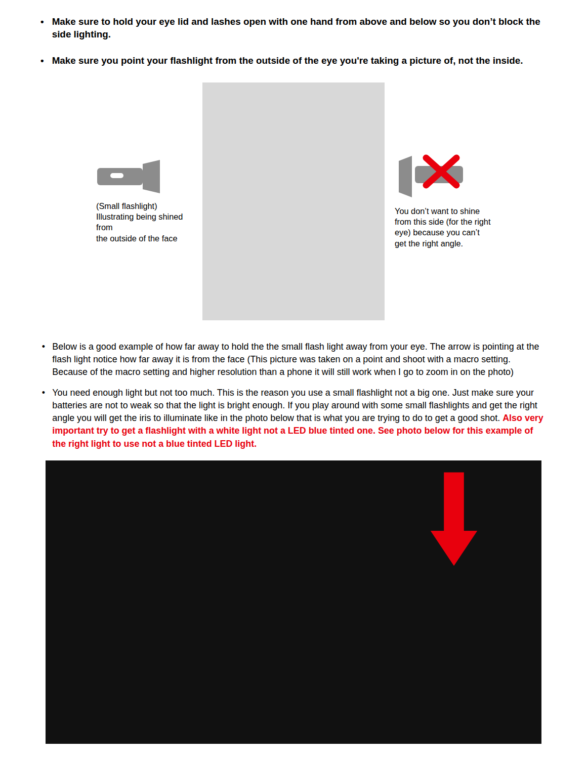Make sure to hold your eye lid and lashes open with one hand from above and below so you don’t block the side lighting.
Make sure you point your flashlight from the outside of the eye you're taking a picture of, not the inside.
(Small flashlight) Illustrating being shined from
the outside of the face
You don’t want to shine from this side (for the right eye) because you can’t get the right angle.
Below is a good example of how far away to hold the the small flash light away from your eye. The arrow is pointing at the flash light notice how far away it is from the face (This picture was taken on a point and shoot with a macro setting. Because of the macro setting and higher resolution than a phone it will still work when I go to zoom in on the photo)
You need enough light but not too much. This is the reason you use a small flashlight not a big one. Just make sure your batteries are not to weak so that the light is bright enough. If you play around with some small flashlights and get the right angle you will get the iris to illuminate like in the photo below that is what you are trying to do to get a good shot. Also very important try to get a flashlight with a white light not a LED blue tinted one. See photo below for this example of the right light to use not a blue tinted LED light.